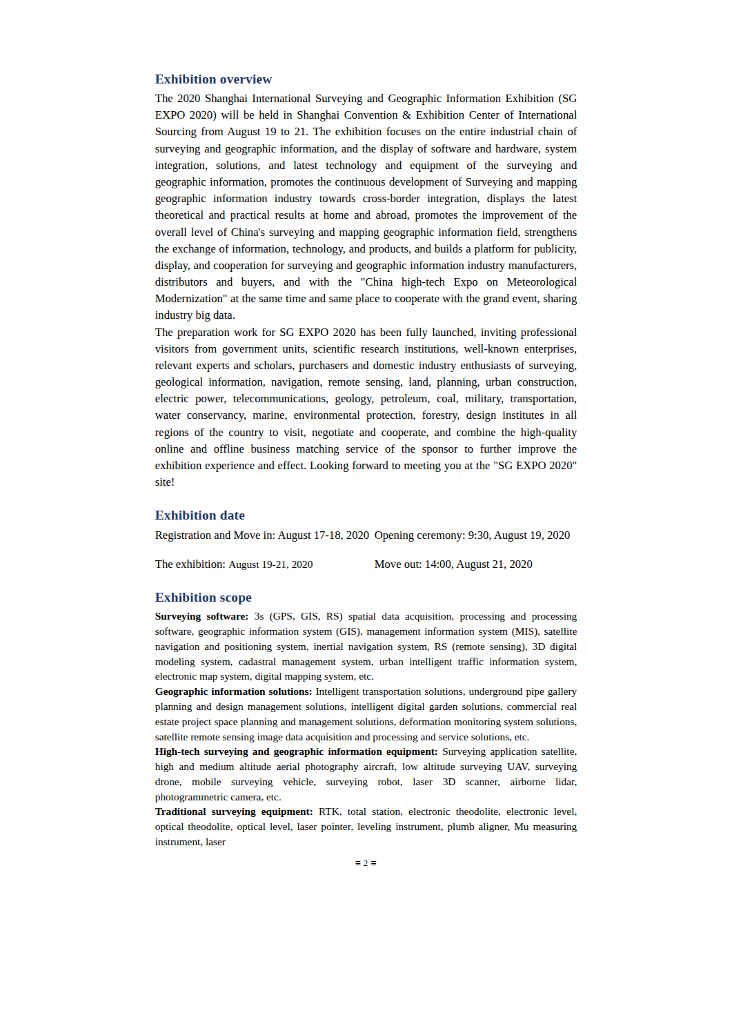Exhibition overview
The 2020 Shanghai International Surveying and Geographic Information Exhibition (SG EXPO 2020) will be held in Shanghai Convention & Exhibition Center of International Sourcing from August 19 to 21. The exhibition focuses on the entire industrial chain of surveying and geographic information, and the display of software and hardware, system integration, solutions, and latest technology and equipment of the surveying and geographic information, promotes the continuous development of Surveying and mapping geographic information industry towards cross-border integration, displays the latest theoretical and practical results at home and abroad, promotes the improvement of the overall level of China's surveying and mapping geographic information field, strengthens the exchange of information, technology, and products, and builds a platform for publicity, display, and cooperation for surveying and geographic information industry manufacturers, distributors and buyers, and with the "China high-tech Expo on Meteorological Modernization" at the same time and same place to cooperate with the grand event, sharing industry big data.
The preparation work for SG EXPO 2020 has been fully launched, inviting professional visitors from government units, scientific research institutions, well-known enterprises, relevant experts and scholars, purchasers and domestic industry enthusiasts of surveying, geological information, navigation, remote sensing, land, planning, urban construction, electric power, telecommunications, geology, petroleum, coal, military, transportation, water conservancy, marine, environmental protection, forestry, design institutes in all regions of the country to visit, negotiate and cooperate, and combine the high-quality online and offline business matching service of the sponsor to further improve the exhibition experience and effect. Looking forward to meeting you at the "SG EXPO 2020" site!
Exhibition date
Registration and Move in: August 17-18, 2020
Opening ceremony: 9:30, August 19, 2020
The exhibition: August 19-21, 2020
Move out: 14:00, August 21, 2020
Exhibition scope
Surveying software: 3s (GPS, GIS, RS) spatial data acquisition, processing and processing software, geographic information system (GIS), management information system (MIS), satellite navigation and positioning system, inertial navigation system, RS (remote sensing), 3D digital modeling system, cadastral management system, urban intelligent traffic information system, electronic map system, digital mapping system, etc.
Geographic information solutions: Intelligent transportation solutions, underground pipe gallery planning and design management solutions, intelligent digital garden solutions, commercial real estate project space planning and management solutions, deformation monitoring system solutions, satellite remote sensing image data acquisition and processing and service solutions, etc.
High-tech surveying and geographic information equipment: Surveying application satellite, high and medium altitude aerial photography aircraft, low altitude surveying UAV, surveying drone, mobile surveying vehicle, surveying robot, laser 3D scanner, airborne lidar, photogrammetric camera, etc.
Traditional surveying equipment: RTK, total station, electronic theodolite, electronic level, optical theodolite, optical level, laser pointer, leveling instrument, plumb aligner, Mu measuring instrument, laser
≡2≡